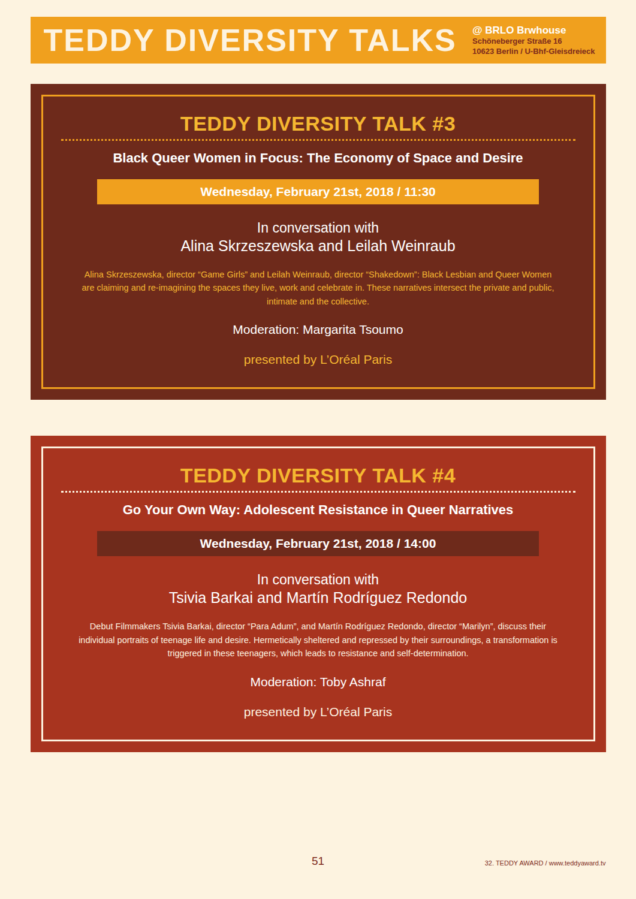TEDDY DIVERSITY TALKS
@ BRLO Brwhouse
Schöneberger Straße 16
10623 Berlin / U-Bhf-Gleisdreieck
TEDDY DIVERSITY TALK #3
Black Queer Women in Focus: The Economy of Space and Desire
Wednesday, February 21st, 2018 / 11:30
In conversation with
Alina Skrzeszewska and Leilah Weinraub
Alina Skrzeszewska, director “Game Girls” and Leilah Weinraub, director “Shakedown”: Black Lesbian and Queer Women are claiming and re-imagining the spaces they live, work and celebrate in. These narratives intersect the private and public, intimate and the collective.
Moderation: Margarita Tsoumo
presented by L’Oréal Paris
TEDDY DIVERSITY TALK #4
Go Your Own Way: Adolescent Resistance in Queer Narratives
Wednesday, February 21st, 2018 / 14:00
In conversation with
Tsivia Barkai and Martín Rodríguez Redondo
Debut Filmmakers Tsivia Barkai, director “Para Adum”, and Martín Rodríguez Redondo, director “Marilyn”, discuss their individual portraits of teenage life and desire. Hermetically sheltered and repressed by their surroundings, a transformation is triggered in these teenagers, which leads to resistance and self-determination.
Moderation: Toby Ashraf
presented by L’Oréal Paris
51
32. TEDDY AWARD / www.teddyaward.tv